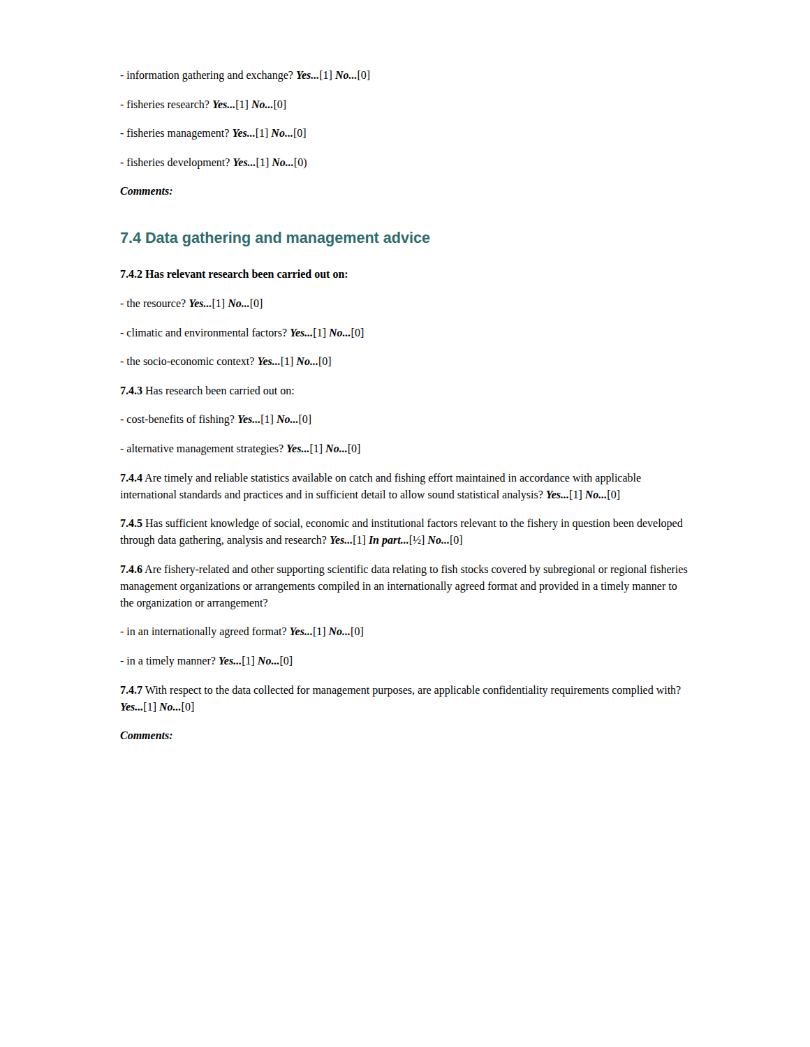- information gathering and exchange? Yes...[1] No...[0]
- fisheries research? Yes...[1] No...[0]
- fisheries management? Yes...[1] No...[0]
- fisheries development? Yes...[1] No...[0)
Comments:
7.4 Data gathering and management advice
7.4.2 Has relevant research been carried out on:
- the resource? Yes...[1] No...[0]
- climatic and environmental factors? Yes...[1] No...[0]
- the socio-economic context? Yes...[1] No...[0]
7.4.3 Has research been carried out on:
- cost-benefits of fishing? Yes...[1] No...[0]
- alternative management strategies? Yes...[1] No...[0]
7.4.4 Are timely and reliable statistics available on catch and fishing effort maintained in accordance with applicable international standards and practices and in sufficient detail to allow sound statistical analysis? Yes...[1] No...[0]
7.4.5 Has sufficient knowledge of social, economic and institutional factors relevant to the fishery in question been developed through data gathering, analysis and research? Yes...[1] In part...[½] No...[0]
7.4.6 Are fishery-related and other supporting scientific data relating to fish stocks covered by subregional or regional fisheries management organizations or arrangements compiled in an internationally agreed format and provided in a timely manner to the organization or arrangement?
- in an internationally agreed format? Yes...[1] No...[0]
- in a timely manner? Yes...[1] No...[0]
7.4.7 With respect to the data collected for management purposes, are applicable confidentiality requirements complied with? Yes...[1] No...[0]
Comments: